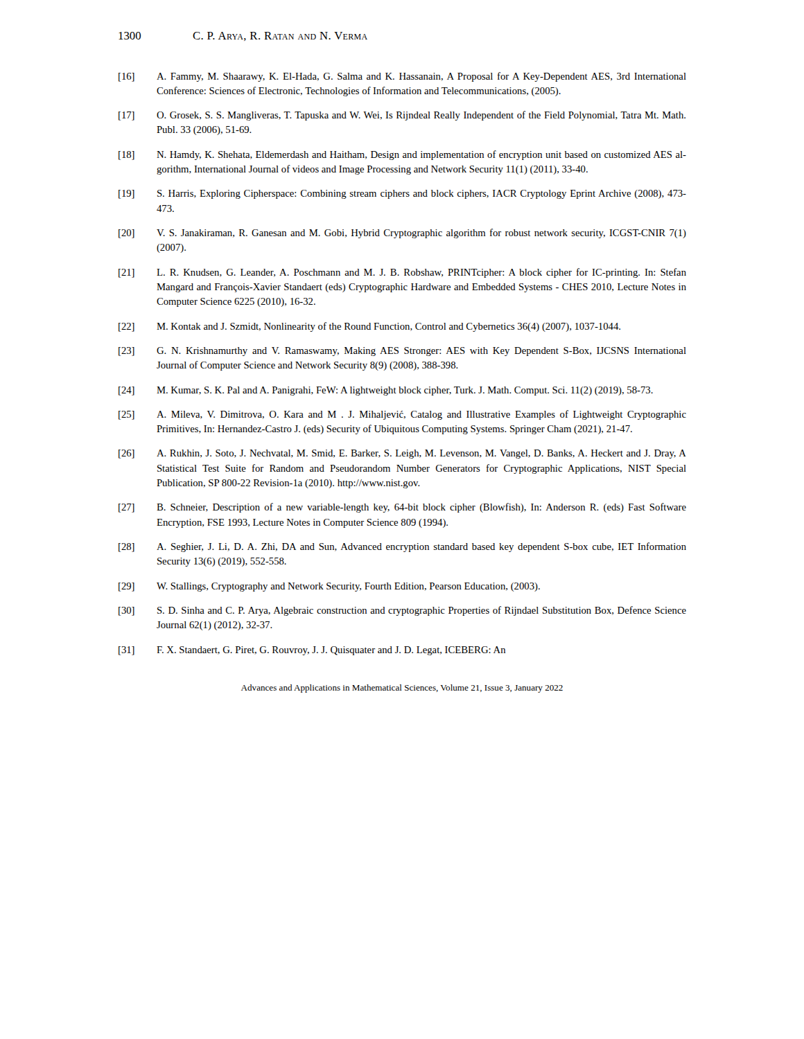1300
C. P. Arya, R. Ratan and N. Verma
[16] A. Fammy, M. Shaarawy, K. El-Hada, G. Salma and K. Hassanain, A Proposal for A Key-Dependent AES, 3rd International Conference: Sciences of Electronic, Technologies of Information and Telecommunications, (2005).
[17] O. Grosek, S. S. Mangliveras, T. Tapuska and W. Wei, Is Rijndeal Really Independent of the Field Polynomial, Tatra Mt. Math. Publ. 33 (2006), 51-69.
[18] N. Hamdy, K. Shehata, Eldemerdash and Haitham, Design and implementation of encryption unit based on customized AES algorithm, International Journal of videos and Image Processing and Network Security 11(1) (2011), 33-40.
[19] S. Harris, Exploring Cipherspace: Combining stream ciphers and block ciphers, IACR Cryptology Eprint Archive (2008), 473-473.
[20] V. S. Janakiraman, R. Ganesan and M. Gobi, Hybrid Cryptographic algorithm for robust network security, ICGST-CNIR 7(1) (2007).
[21] L. R. Knudsen, G. Leander, A. Poschmann and M. J. B. Robshaw, PRINTcipher: A block cipher for IC-printing. In: Stefan Mangard and François-Xavier Standaert (eds) Cryptographic Hardware and Embedded Systems - CHES 2010, Lecture Notes in Computer Science 6225 (2010), 16-32.
[22] M. Kontak and J. Szmidt, Nonlinearity of the Round Function, Control and Cybernetics 36(4) (2007), 1037-1044.
[23] G. N. Krishnamurthy and V. Ramaswamy, Making AES Stronger: AES with Key Dependent S-Box, IJCSNS International Journal of Computer Science and Network Security 8(9) (2008), 388-398.
[24] M. Kumar, S. K. Pal and A. Panigrahi, FeW: A lightweight block cipher, Turk. J. Math. Comput. Sci. 11(2) (2019), 58-73.
[25] A. Mileva, V. Dimitrova, O. Kara and M . J. Mihaljević, Catalog and Illustrative Examples of Lightweight Cryptographic Primitives, In: Hernandez-Castro J. (eds) Security of Ubiquitous Computing Systems. Springer Cham (2021), 21-47.
[26] A. Rukhin, J. Soto, J. Nechvatal, M. Smid, E. Barker, S. Leigh, M. Levenson, M. Vangel, D. Banks, A. Heckert and J. Dray, A Statistical Test Suite for Random and Pseudorandom Number Generators for Cryptographic Applications, NIST Special Publication, SP 800-22 Revision-1a (2010). http://www.nist.gov.
[27] B. Schneier, Description of a new variable-length key, 64-bit block cipher (Blowfish), In: Anderson R. (eds) Fast Software Encryption, FSE 1993, Lecture Notes in Computer Science 809 (1994).
[28] A. Seghier, J. Li, D. A. Zhi, DA and Sun, Advanced encryption standard based key dependent S-box cube, IET Information Security 13(6) (2019), 552-558.
[29] W. Stallings, Cryptography and Network Security, Fourth Edition, Pearson Education, (2003).
[30] S. D. Sinha and C. P. Arya, Algebraic construction and cryptographic Properties of Rijndael Substitution Box, Defence Science Journal 62(1) (2012), 32-37.
[31] F. X. Standaert, G. Piret, G. Rouvroy, J. J. Quisquater and J. D. Legat, ICEBERG: An
Advances and Applications in Mathematical Sciences, Volume 21, Issue 3, January 2022